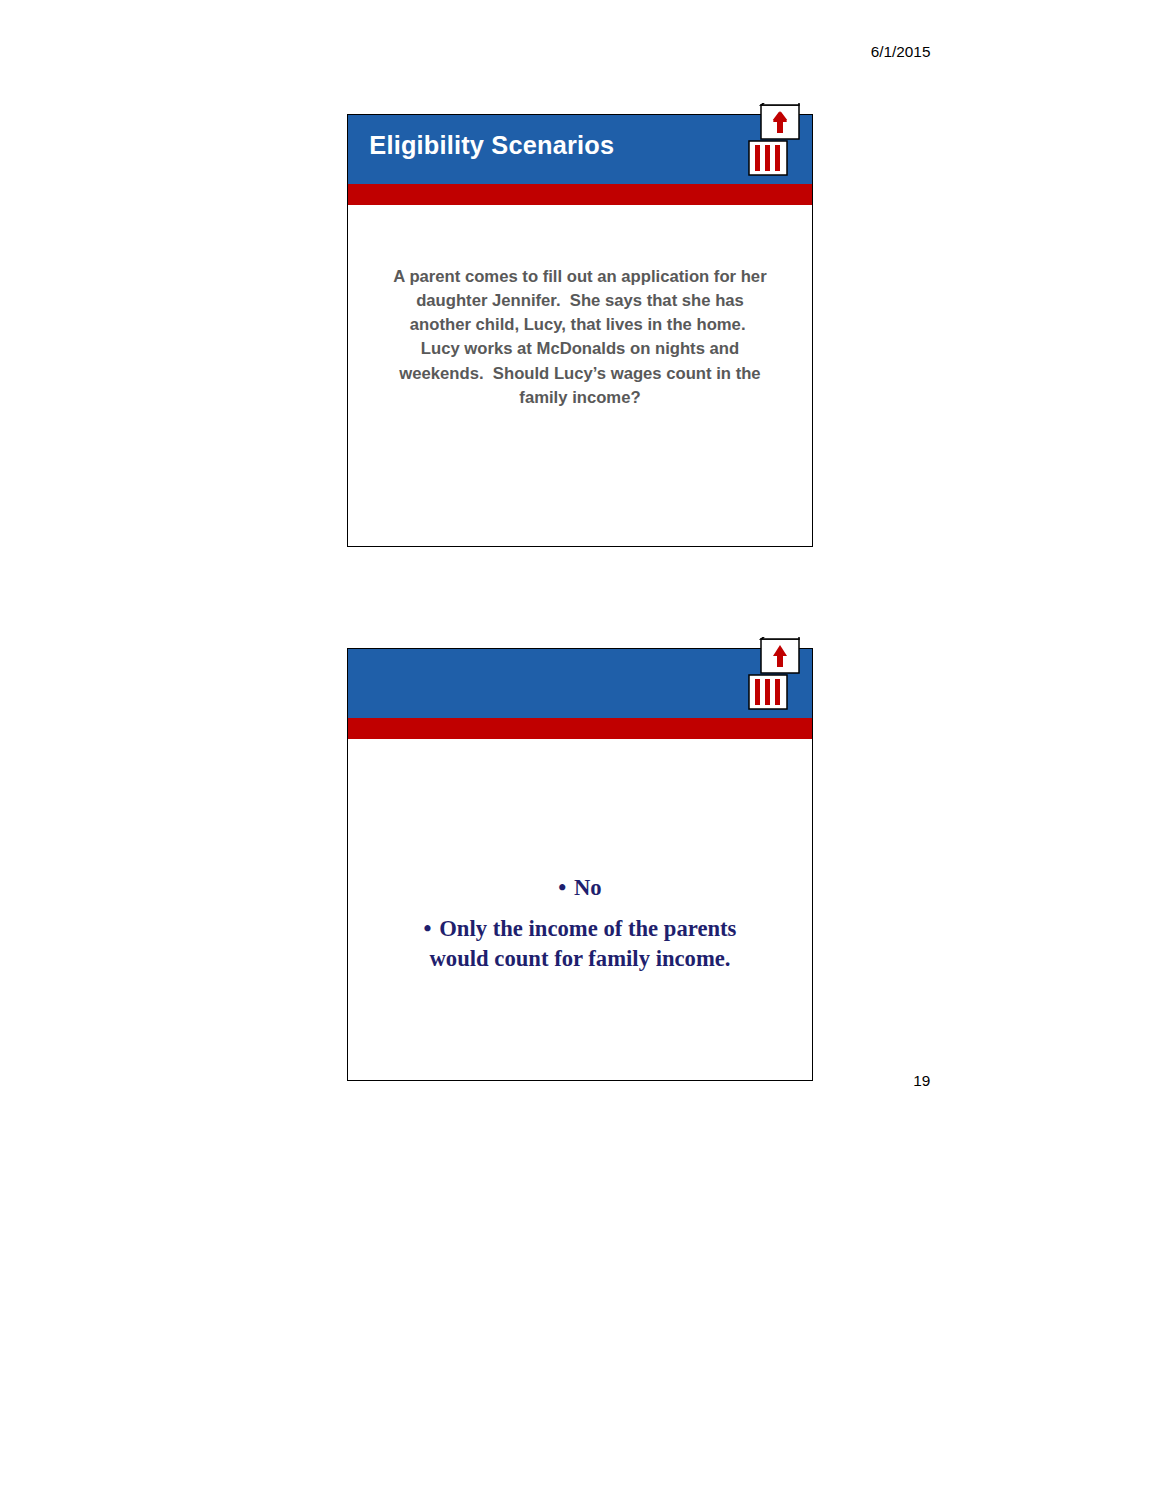6/1/2015
Eligibility Scenarios
A parent comes to fill out an application for her daughter Jennifer. She says that she has another child, Lucy, that lives in the home. Lucy works at McDonalds on nights and weekends. Should Lucy’s wages count in the family income?
•No
•Only the income of the parents would count for family income.
19